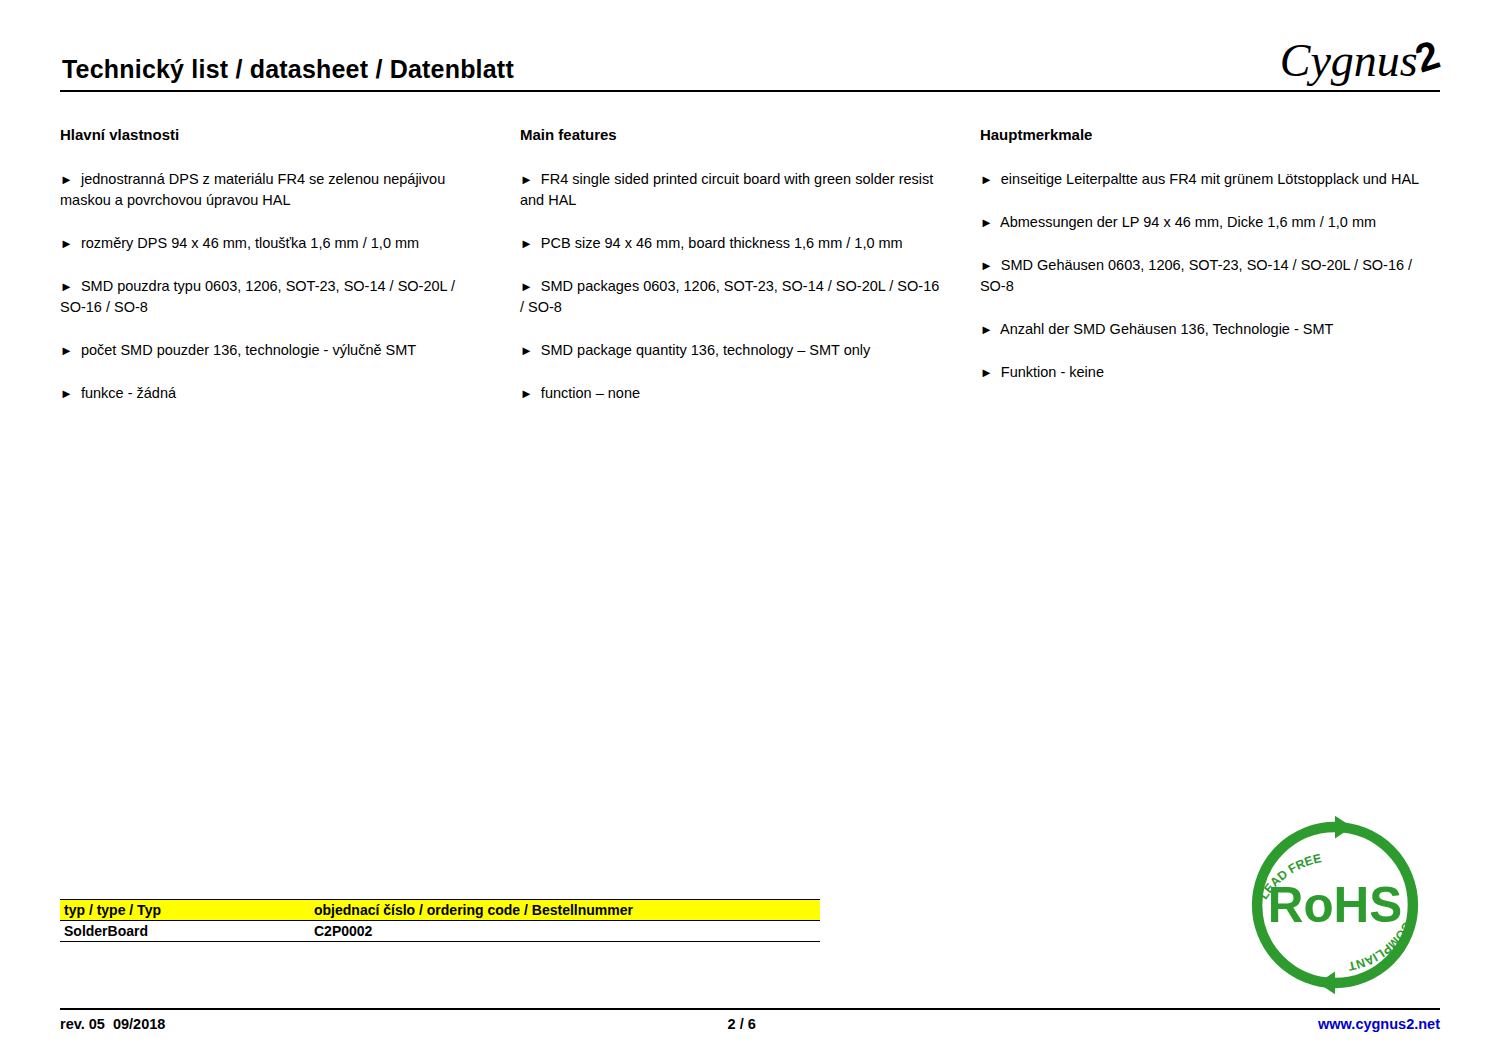Technický list / datasheet / Datenblatt
Cygnus2
Hlavní vlastnosti
► jednostranná DPS z materiálu FR4 se zelenou nepájivou maskou a povrchovou úpravou HAL
► rozměry DPS 94 x 46 mm, tloušťka 1,6 mm / 1,0 mm
► SMD pouzdra typu 0603, 1206, SOT-23, SO-14 / SO-20L / SO-16 / SO-8
► počet SMD pouzder 136, technologie - výlučně SMT
► funkce - žádná
Main features
► FR4 single sided printed circuit board with green solder resist and HAL
► PCB size 94 x 46 mm, board thickness 1,6 mm / 1,0 mm
► SMD packages 0603, 1206, SOT-23, SO-14 / SO-20L / SO-16 / SO-8
► SMD package quantity 136, technology – SMT only
► function – none
Hauptmerkmale
► einseitige Leiterpaltte aus FR4 mit grünem Lötstopplack und HAL
► Abmessungen der LP 94 x 46 mm, Dicke 1,6 mm / 1,0 mm
► SMD Gehäusen 0603, 1206, SOT-23, SO-14 / SO-20L / SO-16 / SO-8
► Anzahl der SMD Gehäusen 136, Technologie - SMT
► Funktion - keine
| typ / type / Typ | objednací číslo / ordering code / Bestellnummer |
| SolderBoard | C2P0002 |
LEAD FREE COMPLIANT RoHS
rev. 05 09/2018
2 / 6
www.cygnus2.net